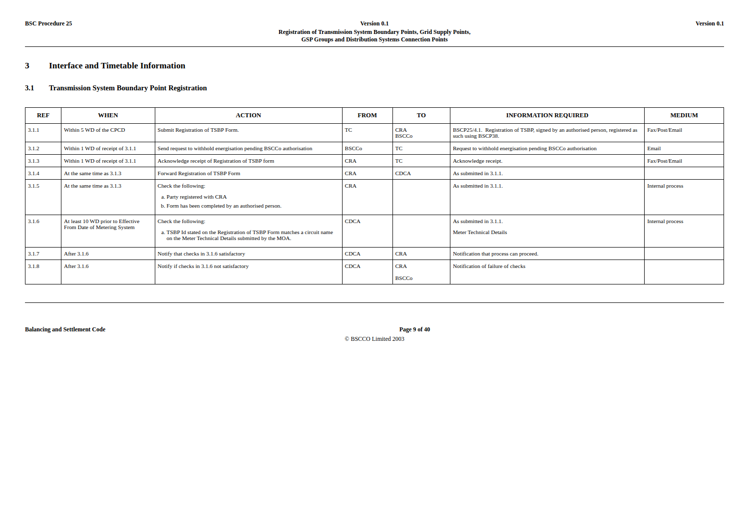BSC Procedure 25
Version 0.1
Registration of Transmission System Boundary Points, Grid Supply Points,
GSP Groups and Distribution Systems Connection Points
Version 0.1
3 Interface and Timetable Information
3.1 Transmission System Boundary Point Registration
| REF | WHEN | ACTION | FROM | TO | INFORMATION REQUIRED | MEDIUM |
| --- | --- | --- | --- | --- | --- | --- |
| 3.1.1 | Within 5 WD of the CPCD | Submit Registration of TSBP Form. | TC | CRA BSCCo | BSCP25/4.1. Registration of TSBP, signed by an authorised person, registered as such using BSCP38. | Fax/Post/Email |
| 3.1.2 | Within 1 WD of receipt of 3.1.1 | Send request to withhold energisation pending BSCCo authorisation | BSCCo | TC | Request to withhold energisation pending BSCCo authorisation | Email |
| 3.1.3 | Within 1 WD of receipt of 3.1.1 | Acknowledge receipt of Registration of TSBP form | CRA | TC | Acknowledge receipt. | Fax/Post/Email |
| 3.1.4 | At the same time as 3.1.3 | Forward Registration of TSBP Form | CRA | CDCA | As submitted in 3.1.1. | |
| 3.1.5 | At the same time as 3.1.3 | Check the following: Party registered with CRA Form has been completed by an authorised person. | CRA | | As submitted in 3.1.1. | Internal process |
| 3.1.6 | At least 10 WD prior to Effective From Date of Metering System | Check the following: TSBP Id stated on the Registration of TSBP Form matches a circuit name on the Meter Technical Details submitted by the MOA. | CDCA | | As submitted in 3.1.1. Meter Technical Details | Internal process |
| 3.1.7 | After 3.1.6 | Notify that checks in 3.1.6 satisfactory | CDCA | CRA | Notification that process can proceed. | |
| 3.1.8 | After 3.1.6 | Notify if checks in 3.1.6 not satisfactory | CDCA | CRA BSCCo | Notification of failure of checks | |
Balancing and Settlement Code
Page 9 of 40
© BSCCO Limited 2003